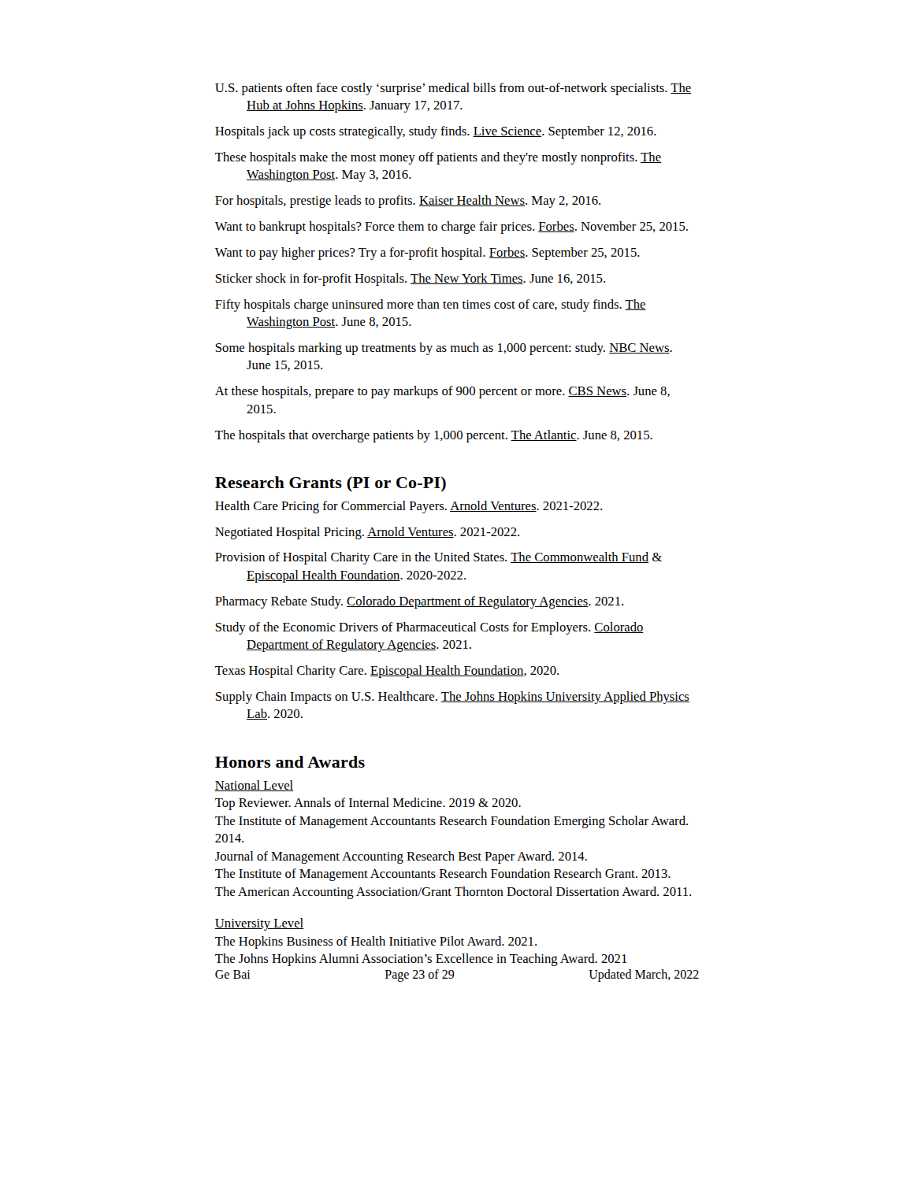U.S. patients often face costly ‘surprise’ medical bills from out-of-network specialists. The Hub at Johns Hopkins. January 17, 2017.
Hospitals jack up costs strategically, study finds. Live Science. September 12, 2016.
These hospitals make the most money off patients and they're mostly nonprofits. The Washington Post. May 3, 2016.
For hospitals, prestige leads to profits. Kaiser Health News. May 2, 2016.
Want to bankrupt hospitals? Force them to charge fair prices. Forbes. November 25, 2015.
Want to pay higher prices? Try a for-profit hospital. Forbes. September 25, 2015.
Sticker shock in for-profit Hospitals. The New York Times. June 16, 2015.
Fifty hospitals charge uninsured more than ten times cost of care, study finds. The Washington Post. June 8, 2015.
Some hospitals marking up treatments by as much as 1,000 percent: study. NBC News. June 15, 2015.
At these hospitals, prepare to pay markups of 900 percent or more. CBS News. June 8, 2015.
The hospitals that overcharge patients by 1,000 percent. The Atlantic. June 8, 2015.
Research Grants (PI or Co-PI)
Health Care Pricing for Commercial Payers. Arnold Ventures. 2021-2022.
Negotiated Hospital Pricing. Arnold Ventures. 2021-2022.
Provision of Hospital Charity Care in the United States. The Commonwealth Fund & Episcopal Health Foundation. 2020-2022.
Pharmacy Rebate Study. Colorado Department of Regulatory Agencies. 2021.
Study of the Economic Drivers of Pharmaceutical Costs for Employers. Colorado Department of Regulatory Agencies. 2021.
Texas Hospital Charity Care. Episcopal Health Foundation, 2020.
Supply Chain Impacts on U.S. Healthcare. The Johns Hopkins University Applied Physics Lab. 2020.
Honors and Awards
National Level
Top Reviewer. Annals of Internal Medicine. 2019 & 2020.
The Institute of Management Accountants Research Foundation Emerging Scholar Award. 2014.
Journal of Management Accounting Research Best Paper Award. 2014.
The Institute of Management Accountants Research Foundation Research Grant. 2013.
The American Accounting Association/Grant Thornton Doctoral Dissertation Award. 2011.
University Level
The Hopkins Business of Health Initiative Pilot Award. 2021.
The Johns Hopkins Alumni Association’s Excellence in Teaching Award. 2021
Ge Bai Page 23 of 29 Updated March, 2022